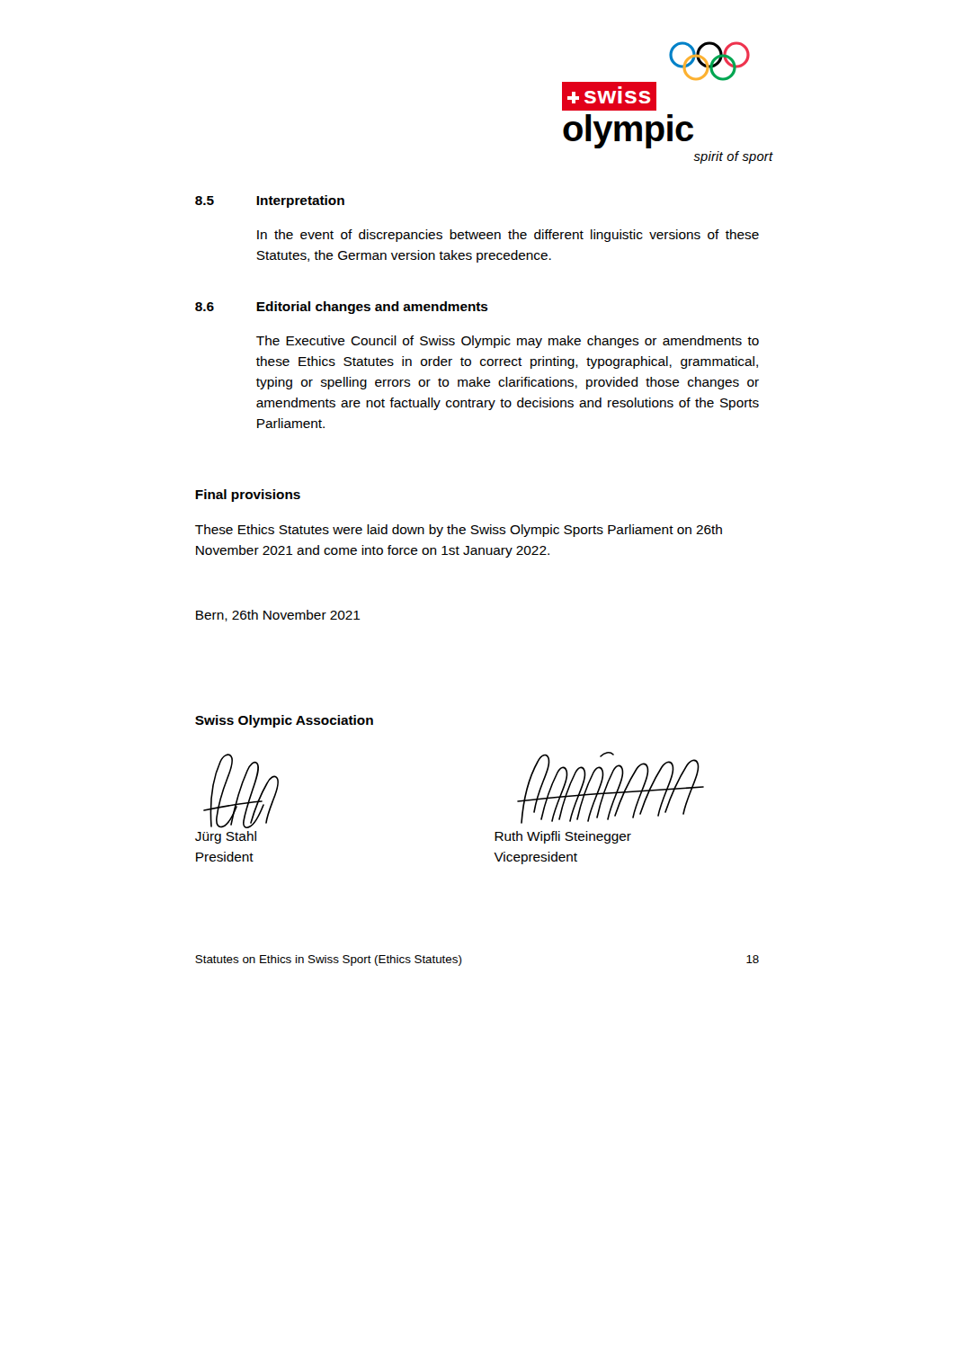swiss
olympic
spirit of sport
8.5
Interpretation
In the event of discrepancies between the different linguistic versions of these Statutes, the German version takes precedence.
8.6
Editorial changes and amendments
The Executive Council of Swiss Olympic may make changes or amendments to these Ethics Statutes in order to correct printing, typographical, grammatical, typing or spelling errors or to make clarifications, provided those changes or amendments are not factually contrary to decisions and resolutions of the Sports Parliament.
Final provisions
These Ethics Statutes were laid down by the Swiss Olympic Sports Parliament on 26th November 2021 and come into force on 1st January 2022.
Bern, 26th November 2021
Swiss Olympic Association
Jürg Stahl
President
Ruth Wipfli Steinegger
Vicepresident
Statutes on Ethics in Swiss Sport (Ethics Statutes) 18